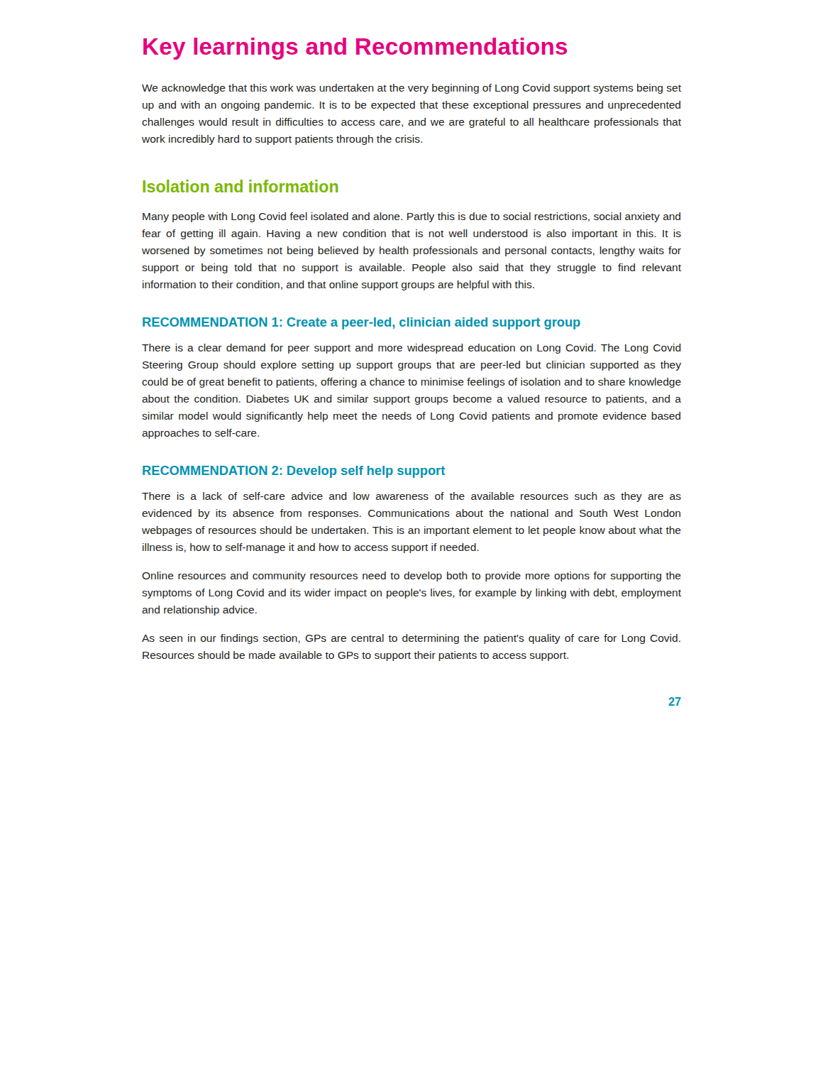Key learnings and Recommendations
We acknowledge that this work was undertaken at the very beginning of Long Covid support systems being set up and with an ongoing pandemic. It is to be expected that these exceptional pressures and unprecedented challenges would result in difficulties to access care, and we are grateful to all healthcare professionals that work incredibly hard to support patients through the crisis.
Isolation and information
Many people with Long Covid feel isolated and alone. Partly this is due to social restrictions, social anxiety and fear of getting ill again. Having a new condition that is not well understood is also important in this. It is worsened by sometimes not being believed by health professionals and personal contacts, lengthy waits for support or being told that no support is available. People also said that they struggle to find relevant information to their condition, and that online support groups are helpful with this.
RECOMMENDATION 1: Create a peer-led, clinician aided support group
There is a clear demand for peer support and more widespread education on Long Covid. The Long Covid Steering Group should explore setting up support groups that are peer-led but clinician supported as they could be of great benefit to patients, offering a chance to minimise feelings of isolation and to share knowledge about the condition. Diabetes UK and similar support groups become a valued resource to patients, and a similar model would significantly help meet the needs of Long Covid patients and promote evidence based approaches to self-care.
RECOMMENDATION 2: Develop self help support
There is a lack of self-care advice and low awareness of the available resources such as they are as evidenced by its absence from responses. Communications about the national and South West London webpages of resources should be undertaken. This is an important element to let people know about what the illness is, how to self-manage it and how to access support if needed.
Online resources and community resources need to develop both to provide more options for supporting the symptoms of Long Covid and its wider impact on people's lives, for example by linking with debt, employment and relationship advice.
As seen in our findings section, GPs are central to determining the patient's quality of care for Long Covid. Resources should be made available to GPs to support their patients to access support.
27